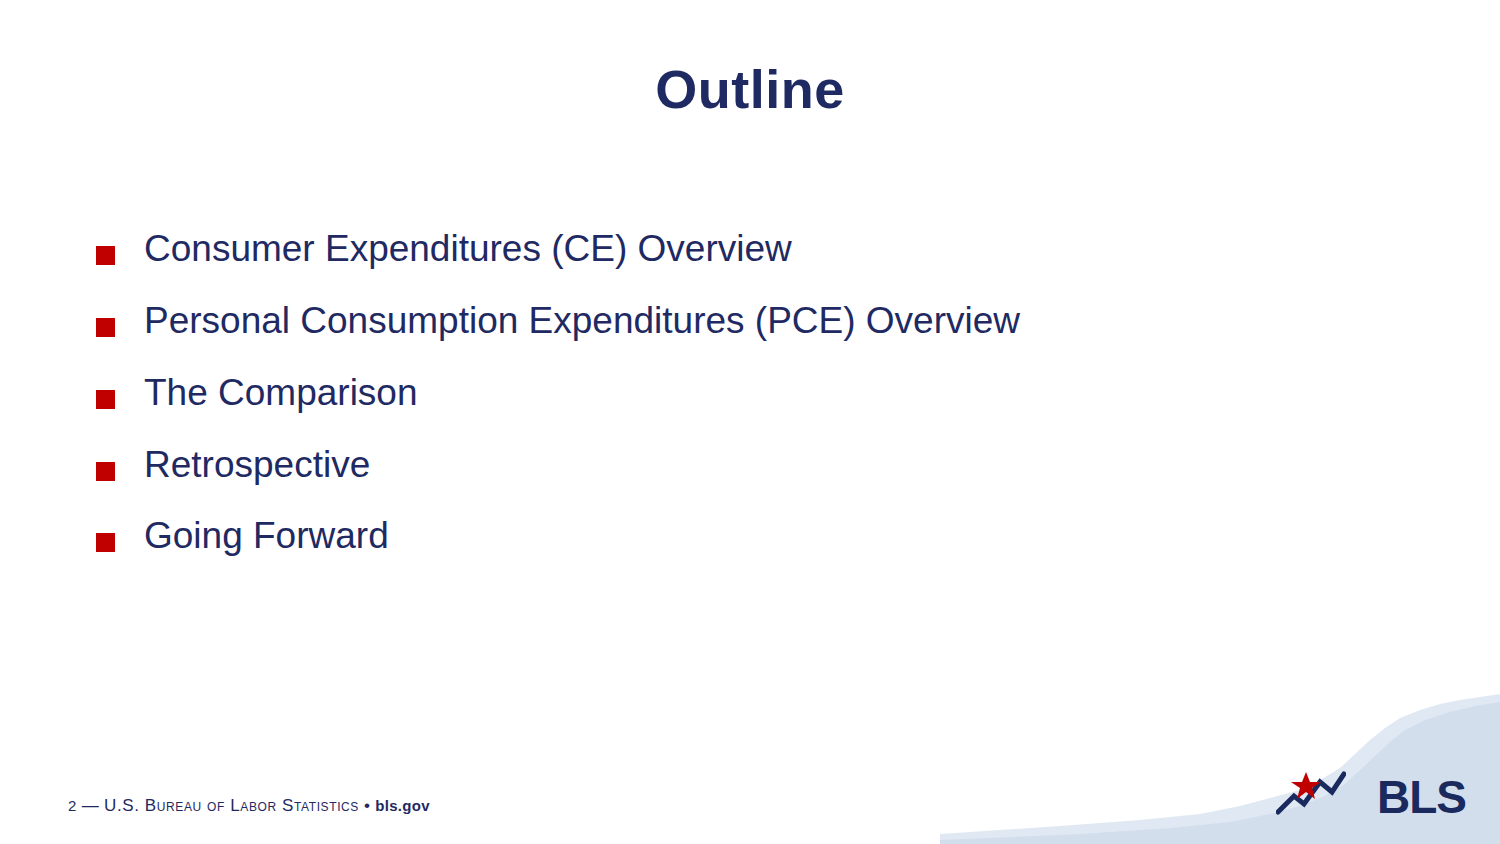Outline
Consumer Expenditures (CE) Overview
Personal Consumption Expenditures (PCE) Overview
The Comparison
Retrospective
Going Forward
BLS
2 — U.S. Bureau of Labor Statistics • bls.gov